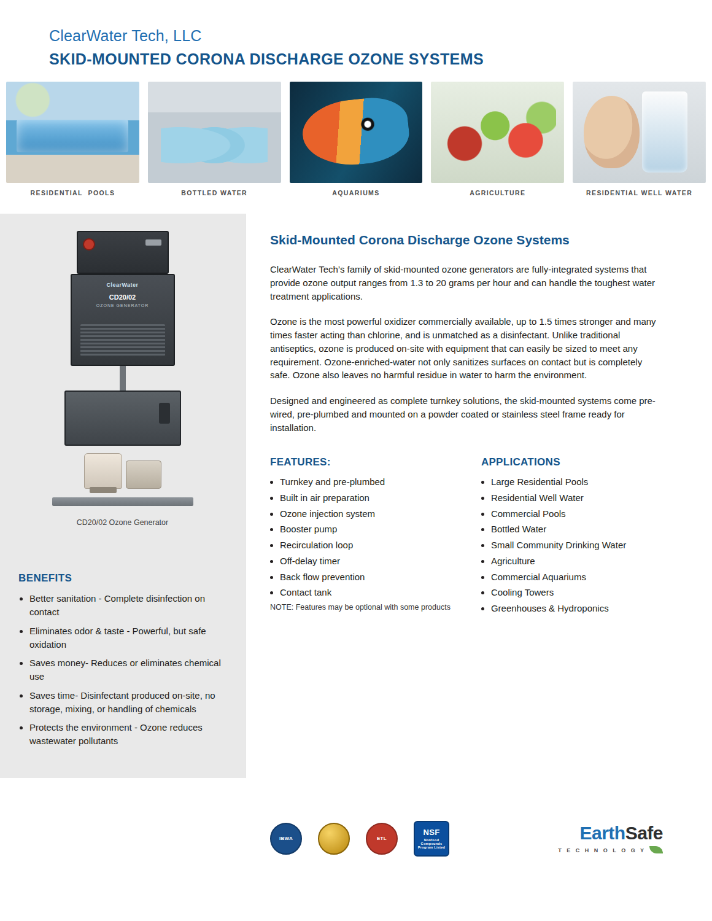ClearWater Tech, LLC
Skid-Mounted Corona Discharge Ozone Systems
Residential Pools
Bottled Water
Aquariums
Agriculture
Residential Well Water
ClearWater
CD20/02
OZONE GENERATOR
CD20/02 Ozone Generator
Benefits
Better sanitation - Complete disinfection on contact
Eliminates odor & taste - Powerful, but safe oxidation
Saves money- Reduces or eliminates chemical use
Saves time- Disinfectant produced on-site, no storage, mixing, or handling of chemicals
Protects the environment - Ozone reduces wastewater pollutants
Skid-Mounted Corona Discharge Ozone Systems
ClearWater Tech’s family of skid-mounted ozone generators are fully-integrated systems that provide ozone output ranges from 1.3 to 20 grams per hour and can handle the toughest water treatment applications.
Ozone is the most powerful oxidizer commercially available, up to 1.5 times stronger and many times faster acting than chlorine, and is unmatched as a disinfectant. Unlike traditional antiseptics, ozone is produced on-site with equipment that can easily be sized to meet any requirement. Ozone-enriched-water not only sanitizes surfaces on contact but is completely safe. Ozone also leaves no harmful residue in water to harm the environment.
Designed and engineered as complete turnkey solutions, the skid-mounted systems come pre-wired, pre-plumbed and mounted on a powder coated or stainless steel frame ready for installation.
Features:
Turnkey and pre-plumbed
Built in air preparation
Ozone injection system
Booster pump
Recirculation loop
Off-delay timer
Back flow prevention
Contact tank
NOTE: Features may be optional with some products
Applications
Large Residential Pools
Residential Well Water
Commercial Pools
Bottled Water
Small Community Drinking Water
Agriculture
Commercial Aquariums
Cooling Towers
Greenhouses & Hydroponics
IBWA
ETL
NSF Nonfood Compounds
Program Listed
EarthSafe
T E C H N O L O G Y